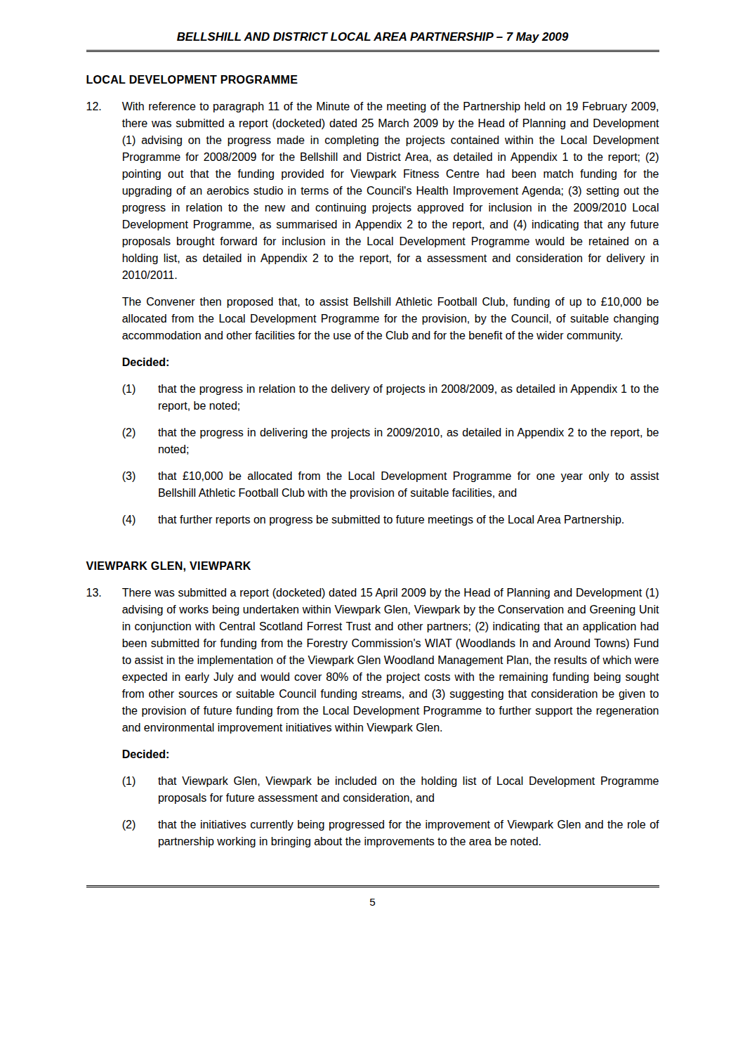BELLSHILL AND DISTRICT LOCAL AREA PARTNERSHIP – 7 May 2009
Local Development Programme
12.
With reference to paragraph 11 of the Minute of the meeting of the Partnership held on 19 February 2009, there was submitted a report (docketed) dated 25 March 2009 by the Head of Planning and Development (1) advising on the progress made in completing the projects contained within the Local Development Programme for 2008/2009 for the Bellshill and District Area, as detailed in Appendix 1 to the report; (2) pointing out that the funding provided for Viewpark Fitness Centre had been match funding for the upgrading of an aerobics studio in terms of the Council's Health Improvement Agenda; (3) setting out the progress in relation to the new and continuing projects approved for inclusion in the 2009/2010 Local Development Programme, as summarised in Appendix 2 to the report, and (4) indicating that any future proposals brought forward for inclusion in the Local Development Programme would be retained on a holding list, as detailed in Appendix 2 to the report, for a assessment and consideration for delivery in 2010/2011.
The Convener then proposed that, to assist Bellshill Athletic Football Club, funding of up to £10,000 be allocated from the Local Development Programme for the provision, by the Council, of suitable changing accommodation and other facilities for the use of the Club and for the benefit of the wider community.
Decided:
(1) that the progress in relation to the delivery of projects in 2008/2009, as detailed in Appendix 1 to the report, be noted;
(2) that the progress in delivering the projects in 2009/2010, as detailed in Appendix 2 to the report, be noted;
(3) that £10,000 be allocated from the Local Development Programme for one year only to assist Bellshill Athletic Football Club with the provision of suitable facilities, and
(4) that further reports on progress be submitted to future meetings of the Local Area Partnership.
Viewpark Glen, Viewpark
13.
There was submitted a report (docketed) dated 15 April 2009 by the Head of Planning and Development (1) advising of works being undertaken within Viewpark Glen, Viewpark by the Conservation and Greening Unit in conjunction with Central Scotland Forrest Trust and other partners; (2) indicating that an application had been submitted for funding from the Forestry Commission's WIAT (Woodlands In and Around Towns) Fund to assist in the implementation of the Viewpark Glen Woodland Management Plan, the results of which were expected in early July and would cover 80% of the project costs with the remaining funding being sought from other sources or suitable Council funding streams, and (3) suggesting that consideration be given to the provision of future funding from the Local Development Programme to further support the regeneration and environmental improvement initiatives within Viewpark Glen.
Decided:
(1) that Viewpark Glen, Viewpark be included on the holding list of Local Development Programme proposals for future assessment and consideration, and
(2) that the initiatives currently being progressed for the improvement of Viewpark Glen and the role of partnership working in bringing about the improvements to the area be noted.
5